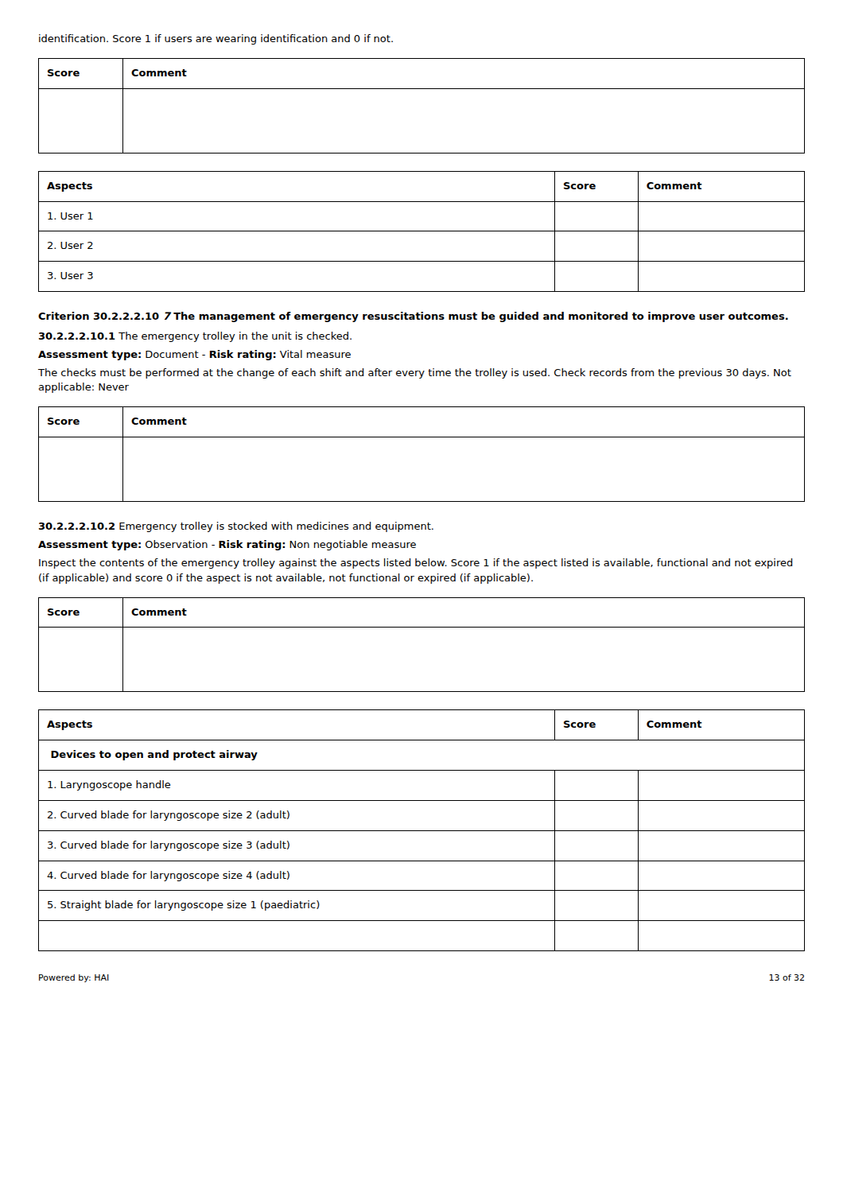identification. Score 1 if users are wearing identification and 0 if not.
| Score | Comment |
| --- | --- |
| Aspects | Score | Comment |
| --- | --- | --- |
| 1. User 1 | | |
| 2. User 2 | | |
| 3. User 3 | | |
Criterion 30.2.2.2.10 7 The management of emergency resuscitations must be guided and monitored to improve user outcomes.
30.2.2.2.10.1 The emergency trolley in the unit is checked.
Assessment type: Document - Risk rating: Vital measure
The checks must be performed at the change of each shift and after every time the trolley is used. Check records from the previous 30 days. Not applicable: Never
| Score | Comment |
| --- | --- |
30.2.2.2.10.2 Emergency trolley is stocked with medicines and equipment.
Assessment type: Observation - Risk rating: Non negotiable measure
Inspect the contents of the emergency trolley against the aspects listed below. Score 1 if the aspect listed is available, functional and not expired (if applicable) and score 0 if the aspect is not available, not functional or expired (if applicable).
| Score | Comment |
| --- | --- |
| Aspects | Score | Comment |
| --- | --- | --- |
| Devices to open and protect airway |
| 1. Laryngoscope handle | | |
| 2. Curved blade for laryngoscope size 2 (adult) | | |
| 3. Curved blade for laryngoscope size 3 (adult) | | |
| 4. Curved blade for laryngoscope size 4 (adult) | | |
| 5. Straight blade for laryngoscope size 1 (paediatric) | | |
Powered by: HAI
13 of 32